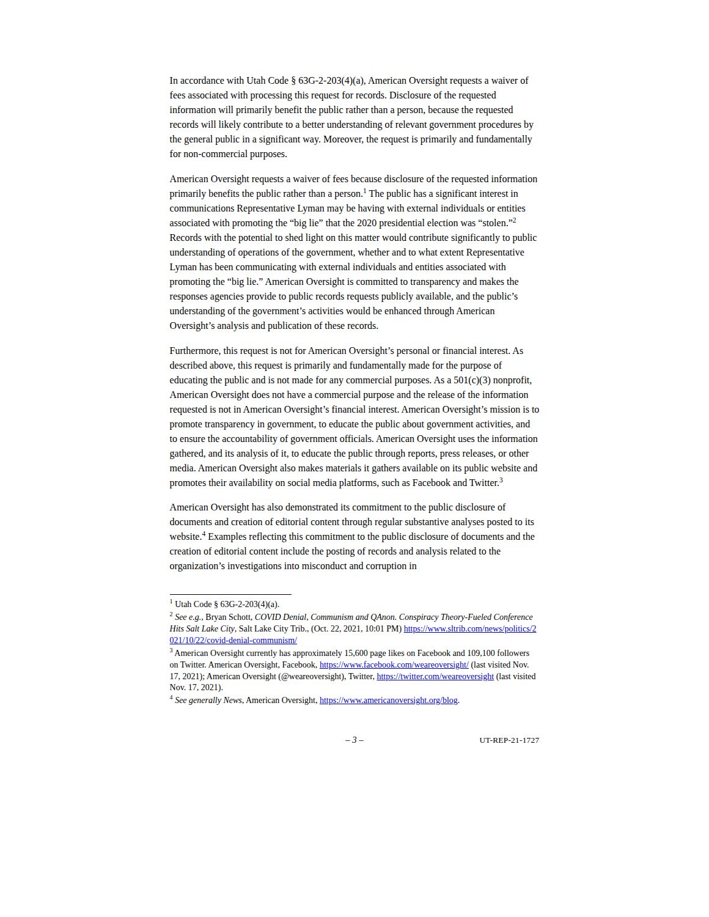In accordance with Utah Code § 63G-2-203(4)(a), American Oversight requests a waiver of fees associated with processing this request for records. Disclosure of the requested information will primarily benefit the public rather than a person, because the requested records will likely contribute to a better understanding of relevant government procedures by the general public in a significant way. Moreover, the request is primarily and fundamentally for non-commercial purposes.
American Oversight requests a waiver of fees because disclosure of the requested information primarily benefits the public rather than a person.1 The public has a significant interest in communications Representative Lyman may be having with external individuals or entities associated with promoting the “big lie” that the 2020 presidential election was “stolen.”2 Records with the potential to shed light on this matter would contribute significantly to public understanding of operations of the government, whether and to what extent Representative Lyman has been communicating with external individuals and entities associated with promoting the “big lie.” American Oversight is committed to transparency and makes the responses agencies provide to public records requests publicly available, and the public’s understanding of the government’s activities would be enhanced through American Oversight’s analysis and publication of these records.
Furthermore, this request is not for American Oversight’s personal or financial interest. As described above, this request is primarily and fundamentally made for the purpose of educating the public and is not made for any commercial purposes. As a 501(c)(3) nonprofit, American Oversight does not have a commercial purpose and the release of the information requested is not in American Oversight’s financial interest. American Oversight’s mission is to promote transparency in government, to educate the public about government activities, and to ensure the accountability of government officials. American Oversight uses the information gathered, and its analysis of it, to educate the public through reports, press releases, or other media. American Oversight also makes materials it gathers available on its public website and promotes their availability on social media platforms, such as Facebook and Twitter.3
American Oversight has also demonstrated its commitment to the public disclosure of documents and creation of editorial content through regular substantive analyses posted to its website.4 Examples reflecting this commitment to the public disclosure of documents and the creation of editorial content include the posting of records and analysis related to the organization’s investigations into misconduct and corruption in
1 Utah Code § 63G-2-203(4)(a).
2 See e.g., Bryan Schott, COVID Denial, Communism and QAnon. Conspiracy Theory-Fueled Conference Hits Salt Lake City, Salt Lake City Trib., (Oct. 22, 2021, 10:01 PM) https://www.sltrib.com/news/politics/2021/10/22/covid-denial-communism/
3 American Oversight currently has approximately 15,600 page likes on Facebook and 109,100 followers on Twitter. American Oversight, Facebook, https://www.facebook.com/weareoversight/ (last visited Nov. 17, 2021); American Oversight (@weareoversight), Twitter, https://twitter.com/weareoversight (last visited Nov. 17, 2021).
4 See generally News, American Oversight, https://www.americanoversight.org/blog.
– 3 – UT-REP-21-1727